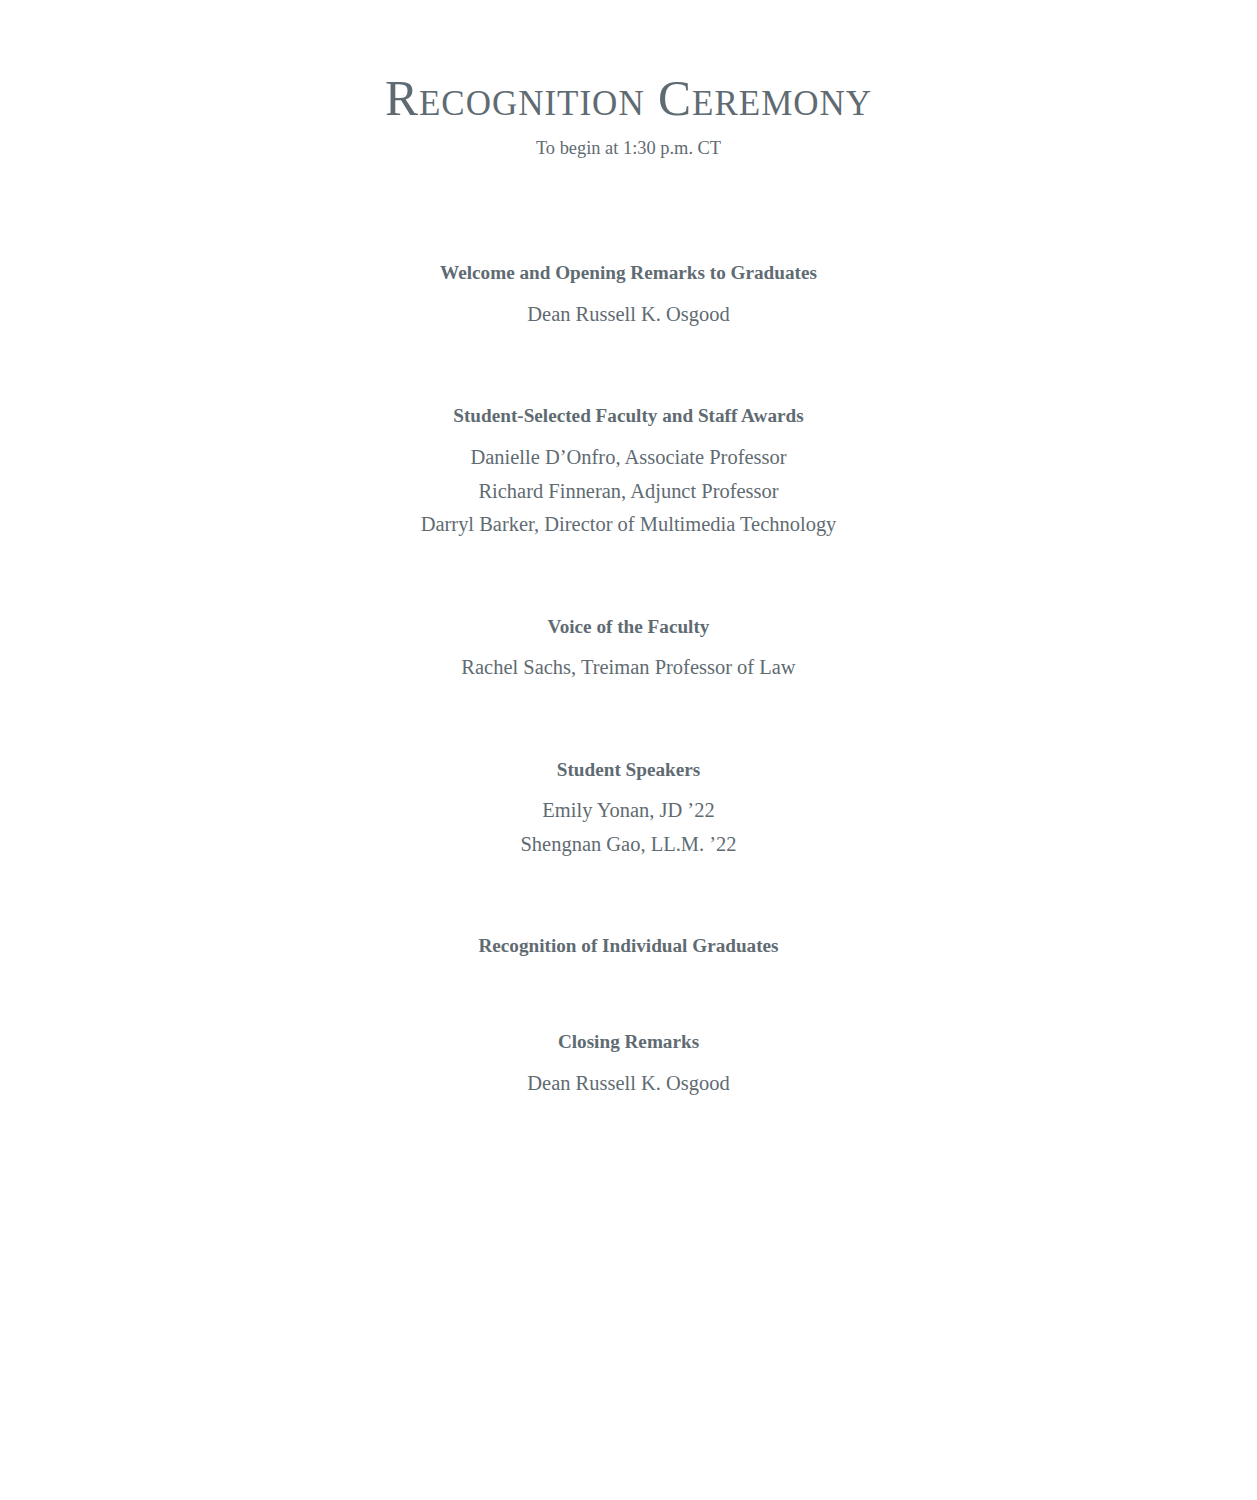Recognition Ceremony
To begin at 1:30 p.m. CT
Welcome and Opening Remarks to Graduates
Dean Russell K. Osgood
Student-Selected Faculty and Staff Awards
Danielle D’Onfro, Associate Professor
Richard Finneran, Adjunct Professor
Darryl Barker, Director of Multimedia Technology
Voice of the Faculty
Rachel Sachs, Treiman Professor of Law
Student Speakers
Emily Yonan, JD ’22
Shengnan Gao, LL.M. ’22
Recognition of Individual Graduates
Closing Remarks
Dean Russell K. Osgood